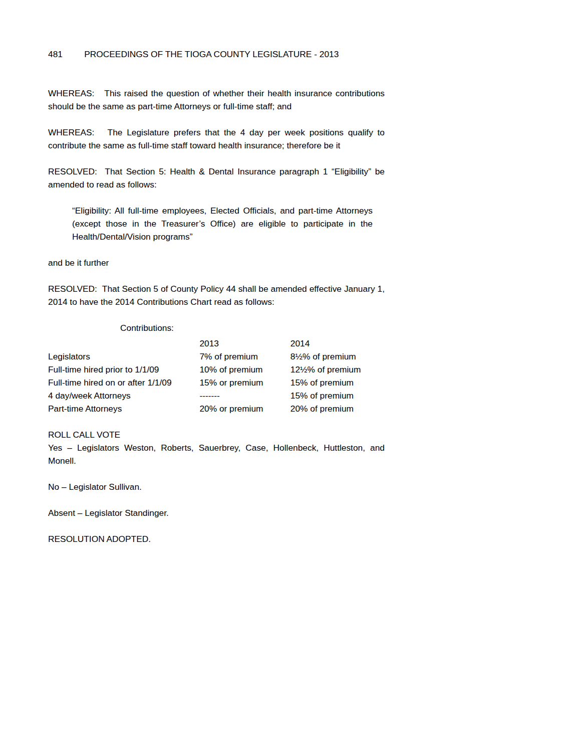481 PROCEEDINGS OF THE TIOGA COUNTY LEGISLATURE - 2013
WHEREAS: This raised the question of whether their health insurance contributions should be the same as part-time Attorneys or full-time staff; and
WHEREAS: The Legislature prefers that the 4 day per week positions qualify to contribute the same as full-time staff toward health insurance; therefore be it
RESOLVED: That Section 5: Health & Dental Insurance paragraph 1 “Eligibility” be amended to read as follows:
“Eligibility: All full-time employees, Elected Officials, and part-time Attorneys (except those in the Treasurer’s Office) are eligible to participate in the Health/Dental/Vision programs”
and be it further
RESOLVED: That Section 5 of County Policy 44 shall be amended effective January 1, 2014 to have the 2014 Contributions Chart read as follows:
Contributions:
| | 2013 | 2014 |
| Legislators | 7% of premium | 8½% of premium |
| Full-time hired prior to 1/1/09 | 10% of premium | 12½% of premium |
| Full-time hired on or after 1/1/09 | 15% or premium | 15% of premium |
| 4 day/week Attorneys | ------- | 15% of premium |
| Part-time Attorneys | 20% or premium | 20% of premium |
ROLL CALL VOTE
Yes – Legislators Weston, Roberts, Sauerbrey, Case, Hollenbeck, Huttleston, and Monell.
No – Legislator Sullivan.
Absent – Legislator Standinger.
RESOLUTION ADOPTED.